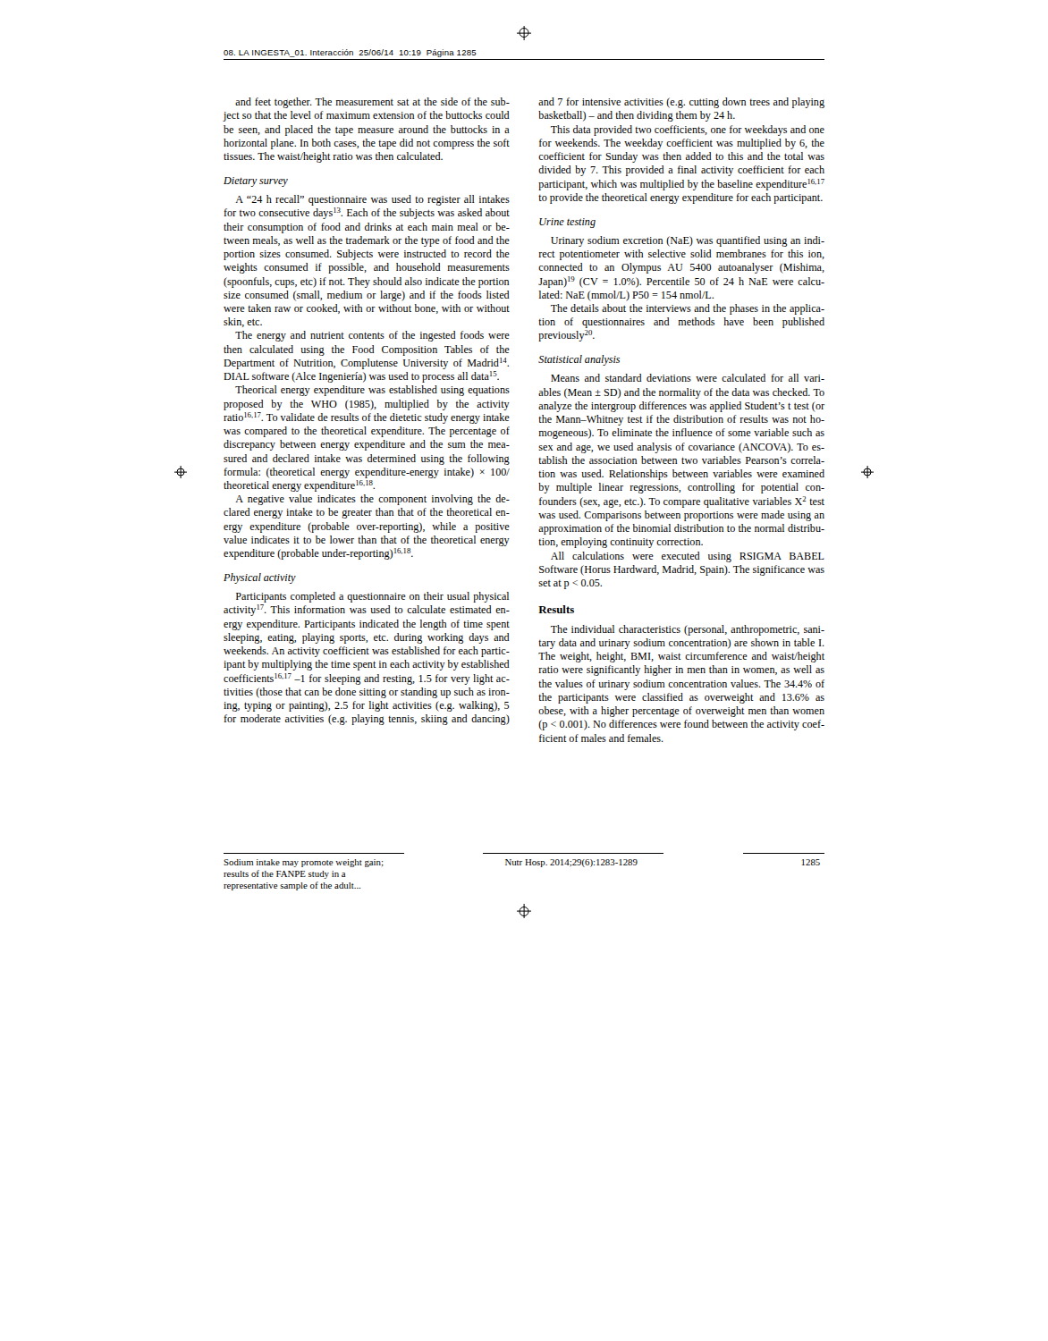08. LA INGESTA_01. Interacción 25/06/14 10:19 Página 1285
and feet together. The measurement sat at the side of the subject so that the level of maximum extension of the buttocks could be seen, and placed the tape measure around the buttocks in a horizontal plane. In both cases, the tape did not compress the soft tissues. The waist/height ratio was then calculated.
Dietary survey
A “24 h recall” questionnaire was used to register all intakes for two consecutive days13. Each of the subjects was asked about their consumption of food and drinks at each main meal or between meals, as well as the trademark or the type of food and the portion sizes consumed. Subjects were instructed to record the weights consumed if possible, and household measurements (spoonfuls, cups, etc) if not. They should also indicate the portion size consumed (small, medium or large) and if the foods listed were taken raw or cooked, with or without bone, with or without skin, etc.
The energy and nutrient contents of the ingested foods were then calculated using the Food Composition Tables of the Department of Nutrition, Complutense University of Madrid14. DIAL software (Alce Ingeniería) was used to process all data15.
Theorical energy expenditure was established using equations proposed by the WHO (1985), multiplied by the activity ratio16,17. To validate de results of the dietetic study energy intake was compared to the theoretical expenditure. The percentage of discrepancy between energy expenditure and the sum the measured and declared intake was determined using the following formula: (theoretical energy expenditure-energy intake) × 100/ theoretical energy expenditure16,18.
A negative value indicates the component involving the declared energy intake to be greater than that of the theoretical energy expenditure (probable over-reporting), while a positive value indicates it to be lower than that of the theoretical energy expenditure (probable under-reporting)16,18.
Physical activity
Participants completed a questionnaire on their usual physical activity17. This information was used to calculate estimated energy expenditure. Participants indicated the length of time spent sleeping, eating, playing sports, etc. during working days and weekends. An activity coefficient was established for each participant by multiplying the time spent in each activity by established coefficients16,17 –1 for sleeping and resting, 1.5 for very light activities (those that can be done sitting or standing up such as ironing, typing or painting), 2.5 for light activities (e.g. walking), 5 for moderate activities (e.g. playing tennis, skiing and dancing) and 7 for intensive activities (e.g. cutting down trees and playing basketball) – and then dividing them by 24 h.
This data provided two coefficients, one for weekdays and one for weekends. The weekday coefficient was multiplied by 6, the coefficient for Sunday was then added to this and the total was divided by 7. This provided a final activity coefficient for each participant, which was multiplied by the baseline expenditure16,17 to provide the theoretical energy expenditure for each participant.
Urine testing
Urinary sodium excretion (NaE) was quantified using an indirect potentiometer with selective solid membranes for this ion, connected to an Olympus AU 5400 autoanalyser (Mishima, Japan)19 (CV = 1.0%). Percentile 50 of 24 h NaE were calculated: NaE (mmol/L) P50 = 154 nmol/L.
The details about the interviews and the phases in the application of questionnaires and methods have been published previously20.
Statistical analysis
Means and standard deviations were calculated for all variables (Mean ± SD) and the normality of the data was checked. To analyze the intergroup differences was applied Student’s t test (or the Mann–Whitney test if the distribution of results was not homogeneous). To eliminate the influence of some variable such as sex and age, we used analysis of covariance (ANCOVA). To establish the association between two variables Pearson’s correlation was used. Relationships between variables were examined by multiple linear regressions, controlling for potential confounders (sex, age, etc.). To compare qualitative variables X2 test was used. Comparisons between proportions were made using an approximation of the binomial distribution to the normal distribution, employing continuity correction.
All calculations were executed using RSIGMA BABEL Software (Horus Hardward, Madrid, Spain). The significance was set at p < 0.05.
Results
The individual characteristics (personal, anthropometric, sanitary data and urinary sodium concentration) are shown in table I. The weight, height, BMI, waist circumference and waist/height ratio were significantly higher in men than in women, as well as the values of urinary sodium concentration values. The 34.4% of the participants were classified as overweight and 13.6% as obese, with a higher percentage of overweight men than women (p < 0.001). No differences were found between the activity coefficient of males and females.
Sodium intake may promote weight gain;
results of the FANPE study in a
representative sample of the adult...
Nutr Hosp. 2014;29(6):1283-1289
1285